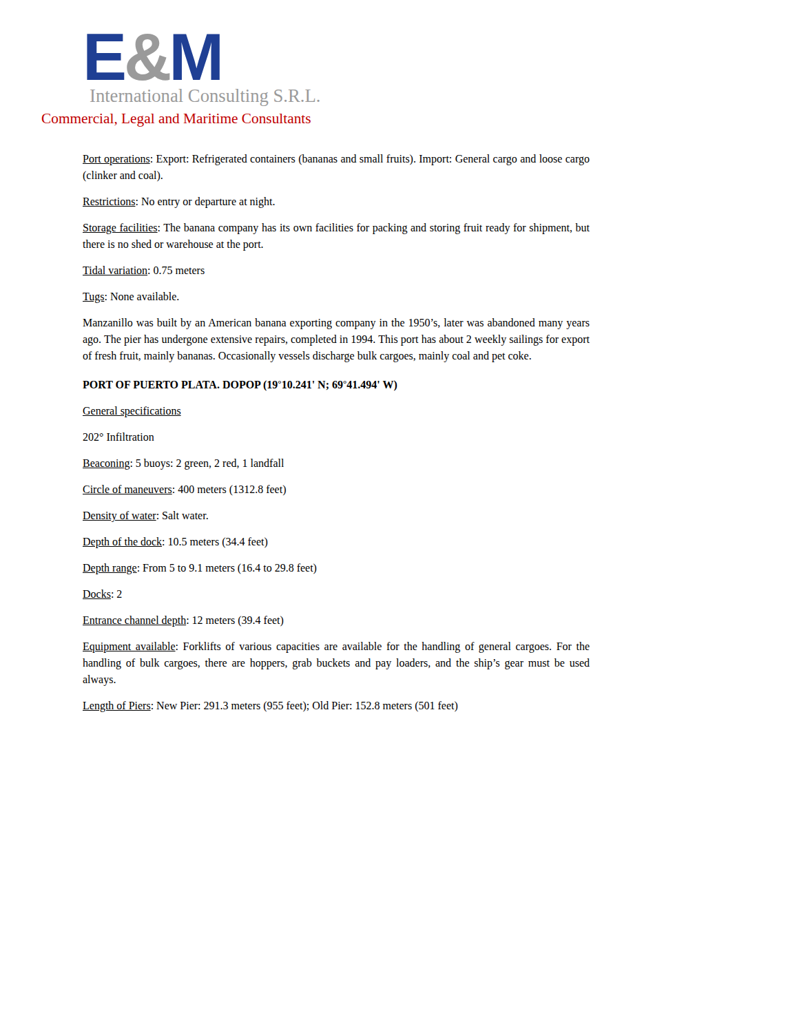E&M
International Consulting S.R.L.
Commercial, Legal and Maritime Consultants
Port operations: Export: Refrigerated containers (bananas and small fruits). Import: General cargo and loose cargo (clinker and coal).
Restrictions: No entry or departure at night.
Storage facilities: The banana company has its own facilities for packing and storing fruit ready for shipment, but there is no shed or warehouse at the port.
Tidal variation: 0.75 meters
Tugs: None available.
Manzanillo was built by an American banana exporting company in the 1950’s, later was abandoned many years ago. The pier has undergone extensive repairs, completed in 1994. This port has about 2 weekly sailings for export of fresh fruit, mainly bananas. Occasionally vessels discharge bulk cargoes, mainly coal and pet coke.
PORT OF PUERTO PLATA. DOPOP (19°10.241' N; 69°41.494' W)
General specifications
202° Infiltration
Beaconing: 5 buoys: 2 green, 2 red, 1 landfall
Circle of maneuvers: 400 meters (1312.8 feet)
Density of water: Salt water.
Depth of the dock: 10.5 meters (34.4 feet)
Depth range: From 5 to 9.1 meters (16.4 to 29.8 feet)
Docks: 2
Entrance channel depth: 12 meters (39.4 feet)
Equipment available: Forklifts of various capacities are available for the handling of general cargoes. For the handling of bulk cargoes, there are hoppers, grab buckets and pay loaders, and the ship’s gear must be used always.
Length of Piers: New Pier: 291.3 meters (955 feet); Old Pier: 152.8 meters (501 feet)